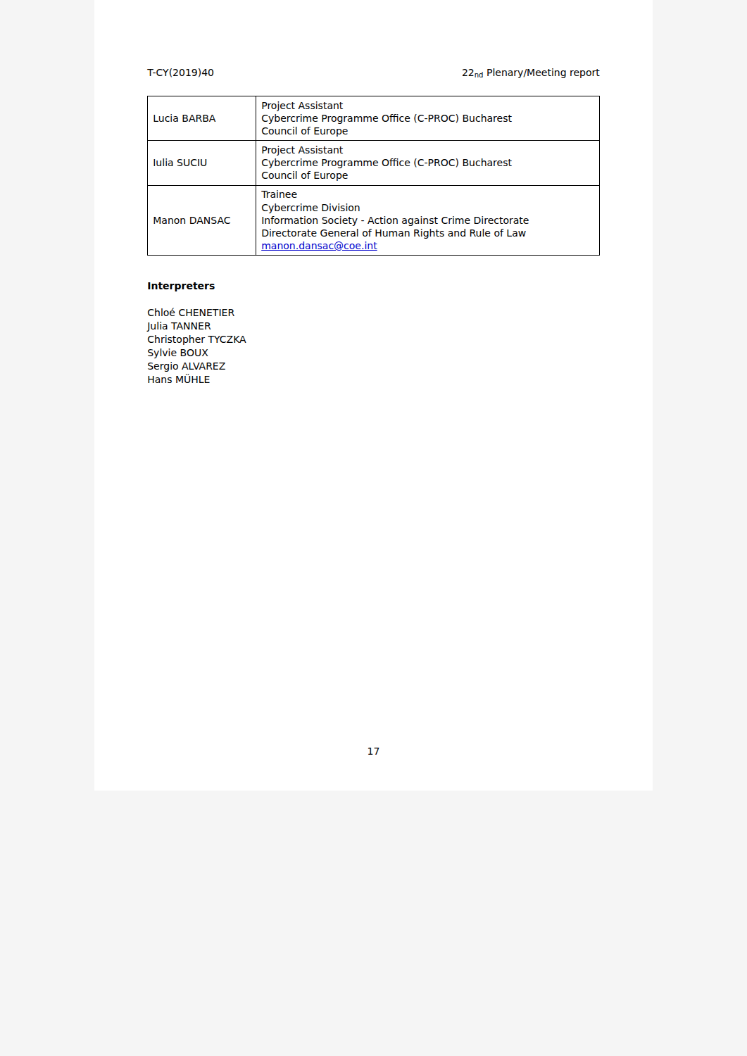T-CY(2019)40
22nd Plenary/Meeting report
| Lucia BARBA | Project Assistant Cybercrime Programme Office (C-PROC) Bucharest Council of Europe |
| Iulia SUCIU | Project Assistant Cybercrime Programme Office (C-PROC) Bucharest Council of Europe |
| Manon DANSAC | Trainee Cybercrime Division Information Society - Action against Crime Directorate Directorate General of Human Rights and Rule of Law manon.dansac@coe.int |
Interpreters
Chloé CHENETIER
Julia TANNER
Christopher TYCZKA
Sylvie BOUX
Sergio ALVAREZ
Hans MÜHLE
17